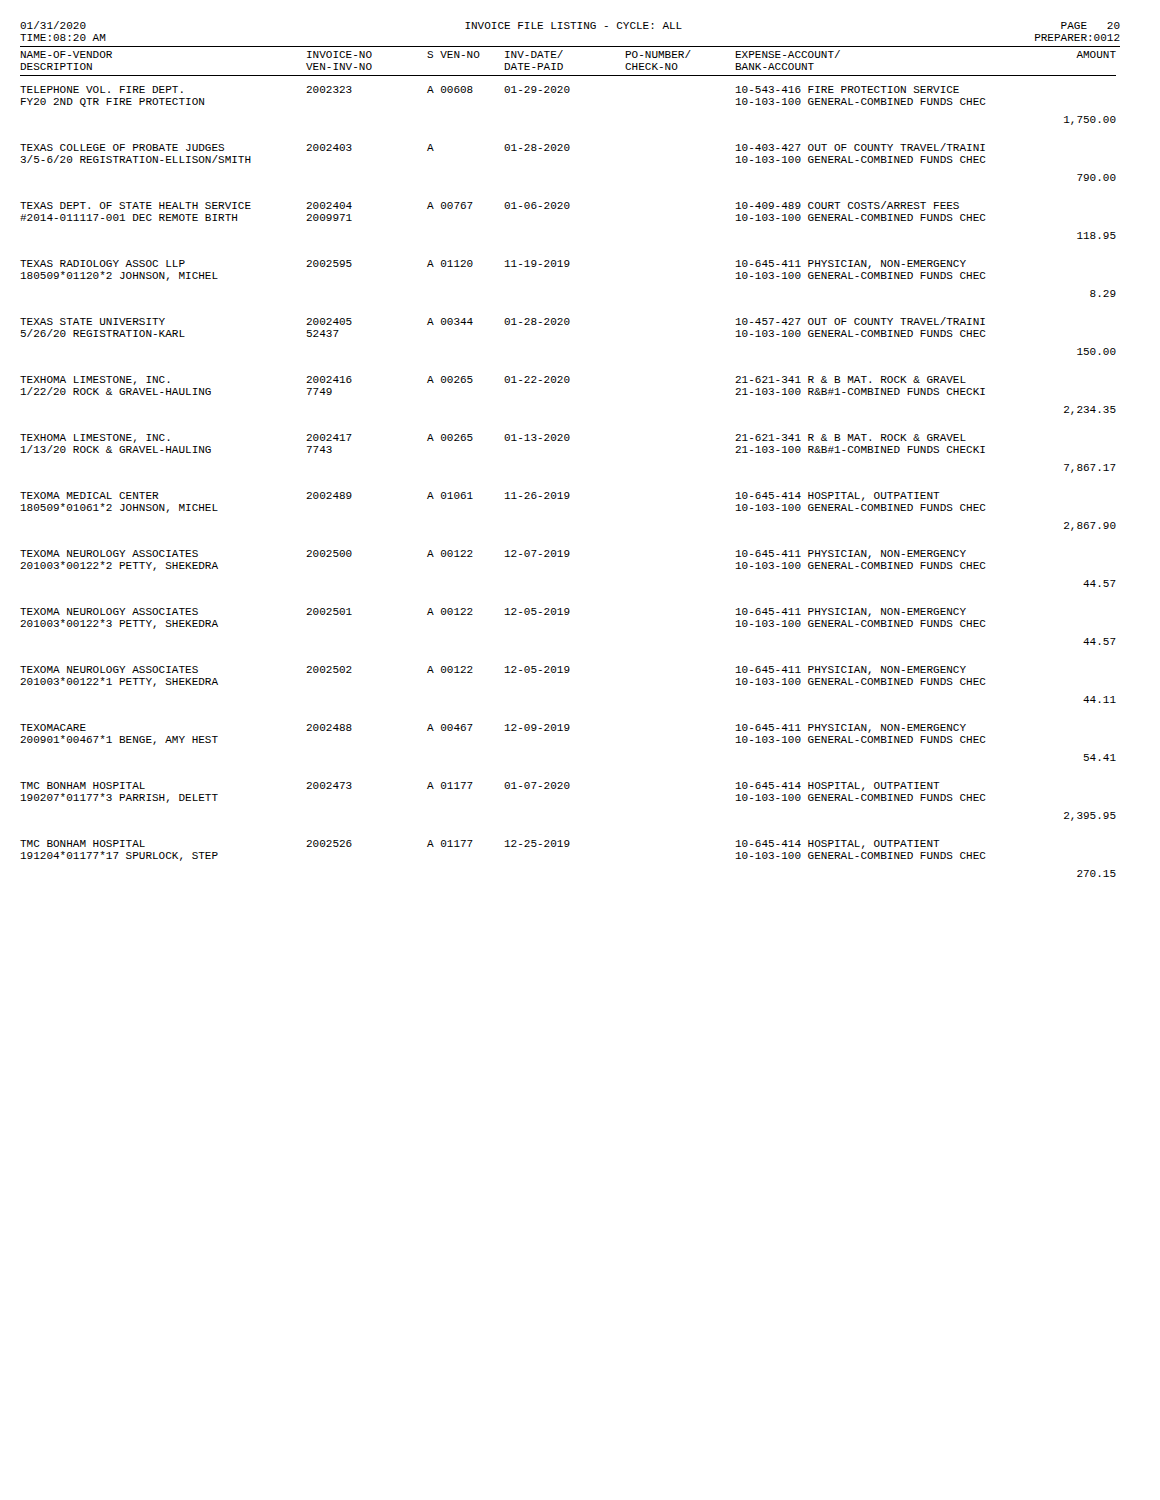01/31/2020 INVOICE FILE LISTING - CYCLE: ALL PAGE 20
TIME:08:20 AM PREPARER:0012
| NAME-OF-VENDOR | INVOICE-NO | S VEN-NO | INV-DATE/ | PO-NUMBER/ | EXPENSE-ACCOUNT/ | AMOUNT |
| --- | --- | --- | --- | --- | --- | --- |
| DESCRIPTION | VEN-INV-NO | | DATE-PAID | CHECK-NO | BANK-ACCOUNT | |
| TELEPHONE VOL. FIRE DEPT. | 2002323 | A 00608 | 01-29-2020 | | 10-543-416 FIRE PROTECTION SERVICE | |
| FY20 2ND QTR FIRE PROTECTION | | | | | 10-103-100 GENERAL-COMBINED FUNDS CHEC | |
| | 1,750.00 |
| TEXAS COLLEGE OF PROBATE JUDGES | 2002403 | A | 01-28-2020 | | 10-403-427 OUT OF COUNTY TRAVEL/TRAINI | |
| 3/5-6/20 REGISTRATION-ELLISON/SMITH | | | | | 10-103-100 GENERAL-COMBINED FUNDS CHEC | |
| | 790.00 |
| TEXAS DEPT. OF STATE HEALTH SERVICE | 2002404 | A 00767 | 01-06-2020 | | 10-409-489 COURT COSTS/ARREST FEES | |
| #2014-011117-001 DEC REMOTE BIRTH | 2009971 | | | | 10-103-100 GENERAL-COMBINED FUNDS CHEC | |
| | 118.95 |
| TEXAS RADIOLOGY ASSOC LLP | 2002595 | A 01120 | 11-19-2019 | | 10-645-411 PHYSICIAN, NON-EMERGENCY | |
| 180509*01120*2 JOHNSON, MICHEL | | | | | 10-103-100 GENERAL-COMBINED FUNDS CHEC | |
| | 8.29 |
| TEXAS STATE UNIVERSITY | 2002405 | A 00344 | 01-28-2020 | | 10-457-427 OUT OF COUNTY TRAVEL/TRAINI | |
| 5/26/20 REGISTRATION-KARL | 52437 | | | | 10-103-100 GENERAL-COMBINED FUNDS CHEC | |
| | 150.00 |
| TEXHOMA LIMESTONE, INC. | 2002416 | A 00265 | 01-22-2020 | | 21-621-341 R & B MAT. ROCK & GRAVEL | |
| 1/22/20 ROCK & GRAVEL-HAULING | 7749 | | | | 21-103-100 R&B#1-COMBINED FUNDS CHECKI | |
| | 2,234.35 |
| TEXHOMA LIMESTONE, INC. | 2002417 | A 00265 | 01-13-2020 | | 21-621-341 R & B MAT. ROCK & GRAVEL | |
| 1/13/20 ROCK & GRAVEL-HAULING | 7743 | | | | 21-103-100 R&B#1-COMBINED FUNDS CHECKI | |
| | 7,867.17 |
| TEXOMA MEDICAL CENTER | 2002489 | A 01061 | 11-26-2019 | | 10-645-414 HOSPITAL, OUTPATIENT | |
| 180509*01061*2 JOHNSON, MICHEL | | | | | 10-103-100 GENERAL-COMBINED FUNDS CHEC | |
| | 2,867.90 |
| TEXOMA NEUROLOGY ASSOCIATES | 2002500 | A 00122 | 12-07-2019 | | 10-645-411 PHYSICIAN, NON-EMERGENCY | |
| 201003*00122*2 PETTY, SHEKEDRA | | | | | 10-103-100 GENERAL-COMBINED FUNDS CHEC | |
| | 44.57 |
| TEXOMA NEUROLOGY ASSOCIATES | 2002501 | A 00122 | 12-05-2019 | | 10-645-411 PHYSICIAN, NON-EMERGENCY | |
| 201003*00122*3 PETTY, SHEKEDRA | | | | | 10-103-100 GENERAL-COMBINED FUNDS CHEC | |
| | 44.57 |
| TEXOMA NEUROLOGY ASSOCIATES | 2002502 | A 00122 | 12-05-2019 | | 10-645-411 PHYSICIAN, NON-EMERGENCY | |
| 201003*00122*1 PETTY, SHEKEDRA | | | | | 10-103-100 GENERAL-COMBINED FUNDS CHEC | |
| | 44.11 |
| TEXOMACARE | 2002488 | A 00467 | 12-09-2019 | | 10-645-411 PHYSICIAN, NON-EMERGENCY | |
| 200901*00467*1 BENGE, AMY HEST | | | | | 10-103-100 GENERAL-COMBINED FUNDS CHEC | |
| | 54.41 |
| TMC BONHAM HOSPITAL | 2002473 | A 01177 | 01-07-2020 | | 10-645-414 HOSPITAL, OUTPATIENT | |
| 190207*01177*3 PARRISH, DELETT | | | | | 10-103-100 GENERAL-COMBINED FUNDS CHEC | |
| | 2,395.95 |
| TMC BONHAM HOSPITAL | 2002526 | A 01177 | 12-25-2019 | | 10-645-414 HOSPITAL, OUTPATIENT | |
| 191204*01177*17 SPURLOCK, STEP | | | | | 10-103-100 GENERAL-COMBINED FUNDS CHEC | |
| | 270.15 |